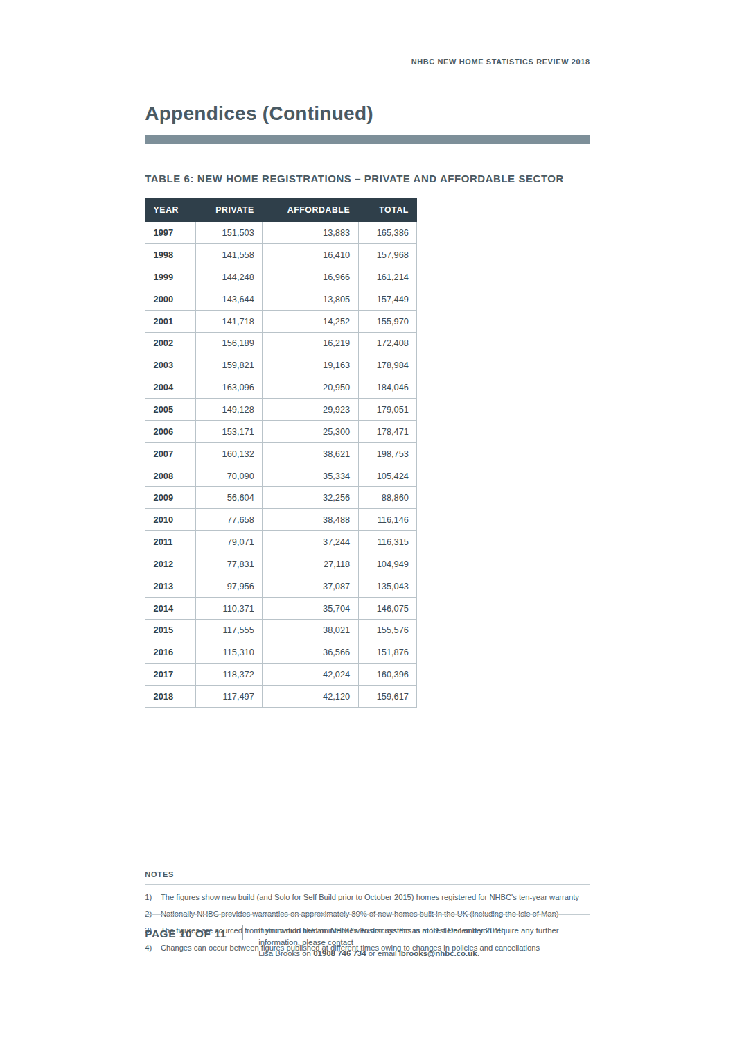NHBC NEW HOME STATISTICS REVIEW 2018
Appendices (Continued)
TABLE 6: NEW HOME REGISTRATIONS – PRIVATE AND AFFORDABLE SECTOR
| YEAR | PRIVATE | AFFORDABLE | TOTAL |
| --- | --- | --- | --- |
| 1997 | 151,503 | 13,883 | 165,386 |
| 1998 | 141,558 | 16,410 | 157,968 |
| 1999 | 144,248 | 16,966 | 161,214 |
| 2000 | 143,644 | 13,805 | 157,449 |
| 2001 | 141,718 | 14,252 | 155,970 |
| 2002 | 156,189 | 16,219 | 172,408 |
| 2003 | 159,821 | 19,163 | 178,984 |
| 2004 | 163,096 | 20,950 | 184,046 |
| 2005 | 149,128 | 29,923 | 179,051 |
| 2006 | 153,171 | 25,300 | 178,471 |
| 2007 | 160,132 | 38,621 | 198,753 |
| 2008 | 70,090 | 35,334 | 105,424 |
| 2009 | 56,604 | 32,256 | 88,860 |
| 2010 | 77,658 | 38,488 | 116,146 |
| 2011 | 79,071 | 37,244 | 116,315 |
| 2012 | 77,831 | 27,118 | 104,949 |
| 2013 | 97,956 | 37,087 | 135,043 |
| 2014 | 110,371 | 35,704 | 146,075 |
| 2015 | 117,555 | 38,021 | 155,576 |
| 2016 | 115,310 | 36,566 | 151,876 |
| 2017 | 118,372 | 42,024 | 160,396 |
| 2018 | 117,497 | 42,120 | 159,617 |
NOTES
1) The figures show new build (and Solo for Self Build prior to October 2015) homes registered for NHBC's ten-year warranty
2) Nationally NHBC provides warranties on approximately 80% of new homes built in the UK (including the Isle of Man)
3) The figures are sourced from information held on NHBC's Fusion system as at 31st December 2018
4) Changes can occur between figures published at different times owing to changes in policies and cancellations
PAGE 10 OF 11
If you would like an interview to discuss this in more detail or if you require any further information, please contact
Lisa Brooks on 01908 746 734 or email lbrooks@nhbc.co.uk.